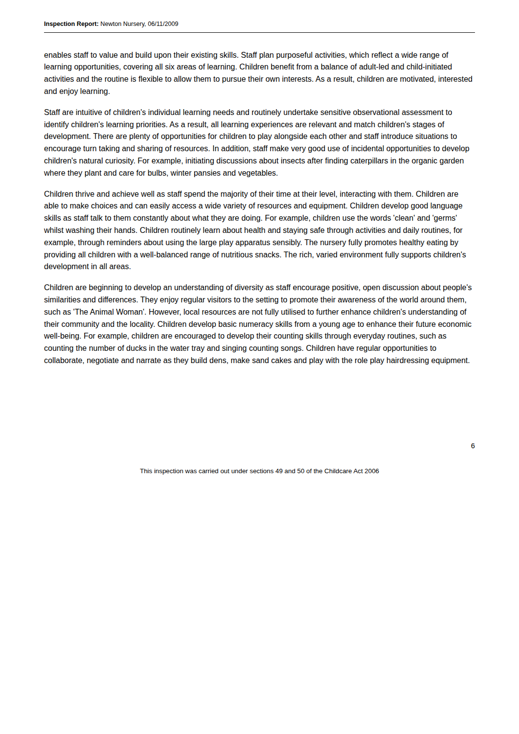Inspection Report: Newton Nursery, 06/11/2009
enables staff to value and build upon their existing skills. Staff plan purposeful activities, which reflect a wide range of learning opportunities, covering all six areas of learning. Children benefit from a balance of adult-led and child-initiated activities and the routine is flexible to allow them to pursue their own interests. As a result, children are motivated, interested and enjoy learning.
Staff are intuitive of children's individual learning needs and routinely undertake sensitive observational assessment to identify children's learning priorities. As a result, all learning experiences are relevant and match children's stages of development. There are plenty of opportunities for children to play alongside each other and staff introduce situations to encourage turn taking and sharing of resources. In addition, staff make very good use of incidental opportunities to develop children's natural curiosity. For example, initiating discussions about insects after finding caterpillars in the organic garden where they plant and care for bulbs, winter pansies and vegetables.
Children thrive and achieve well as staff spend the majority of their time at their level, interacting with them. Children are able to make choices and can easily access a wide variety of resources and equipment. Children develop good language skills as staff talk to them constantly about what they are doing. For example, children use the words 'clean' and 'germs' whilst washing their hands. Children routinely learn about health and staying safe through activities and daily routines, for example, through reminders about using the large play apparatus sensibly. The nursery fully promotes healthy eating by providing all children with a well-balanced range of nutritious snacks. The rich, varied environment fully supports children's development in all areas.
Children are beginning to develop an understanding of diversity as staff encourage positive, open discussion about people's similarities and differences. They enjoy regular visitors to the setting to promote their awareness of the world around them, such as 'The Animal Woman'. However, local resources are not fully utilised to further enhance children's understanding of their community and the locality. Children develop basic numeracy skills from a young age to enhance their future economic well-being. For example, children are encouraged to develop their counting skills through everyday routines, such as counting the number of ducks in the water tray and singing counting songs. Children have regular opportunities to collaborate, negotiate and narrate as they build dens, make sand cakes and play with the role play hairdressing equipment.
6
This inspection was carried out under sections 49 and 50 of the Childcare Act 2006